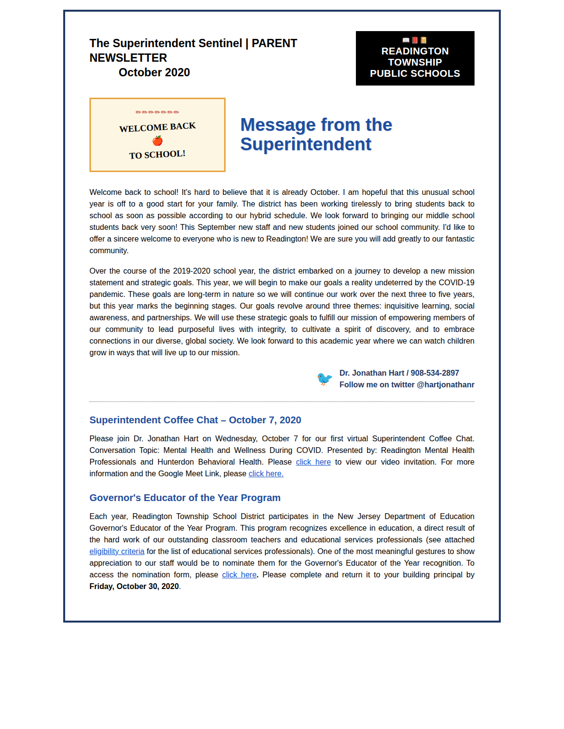The Superintendent Sentinel | PARENT NEWSLETTER October 2020
📖📕📔
READINGTON
TOWNSHIP
PUBLIC SCHOOLS
✏✏✏✏✏✏✏
WELCOME BACK
🍎
TO SCHOOL!
Message from the
Superintendent
Welcome back to school! It's hard to believe that it is already October. I am hopeful that this unusual school year is off to a good start for your family. The district has been working tirelessly to bring students back to school as soon as possible according to our hybrid schedule. We look forward to bringing our middle school students back very soon! This September new staff and new students joined our school community. I'd like to offer a sincere welcome to everyone who is new to Readington! We are sure you will add greatly to our fantastic community.
Over the course of the 2019-2020 school year, the district embarked on a journey to develop a new mission statement and strategic goals. This year, we will begin to make our goals a reality undeterred by the COVID-19 pandemic. These goals are long-term in nature so we will continue our work over the next three to five years, but this year marks the beginning stages. Our goals revolve around three themes: inquisitive learning, social awareness, and partnerships. We will use these strategic goals to fulfill our mission of empowering members of our community to lead purposeful lives with integrity, to cultivate a spirit of discovery, and to embrace connections in our diverse, global society. We look forward to this academic year where we can watch children grow in ways that will live up to our mission.
🐦
Dr. Jonathan Hart / 908-534-2897
Follow me on twitter @hartjonathanr
Superintendent Coffee Chat – October 7, 2020
Please join Dr. Jonathan Hart on Wednesday, October 7 for our first virtual Superintendent Coffee Chat. Conversation Topic: Mental Health and Wellness During COVID. Presented by: Readington Mental Health Professionals and Hunterdon Behavioral Health. Please click here to view our video invitation. For more information and the Google Meet Link, please click here.
Governor's Educator of the Year Program
Each year, Readington Township School District participates in the New Jersey Department of Education Governor's Educator of the Year Program. This program recognizes excellence in education, a direct result of the hard work of our outstanding classroom teachers and educational services professionals (see attached eligibility criteria for the list of educational services professionals). One of the most meaningful gestures to show appreciation to our staff would be to nominate them for the Governor's Educator of the Year recognition. To access the nomination form, please click here. Please complete and return it to your building principal by Friday, October 30, 2020.